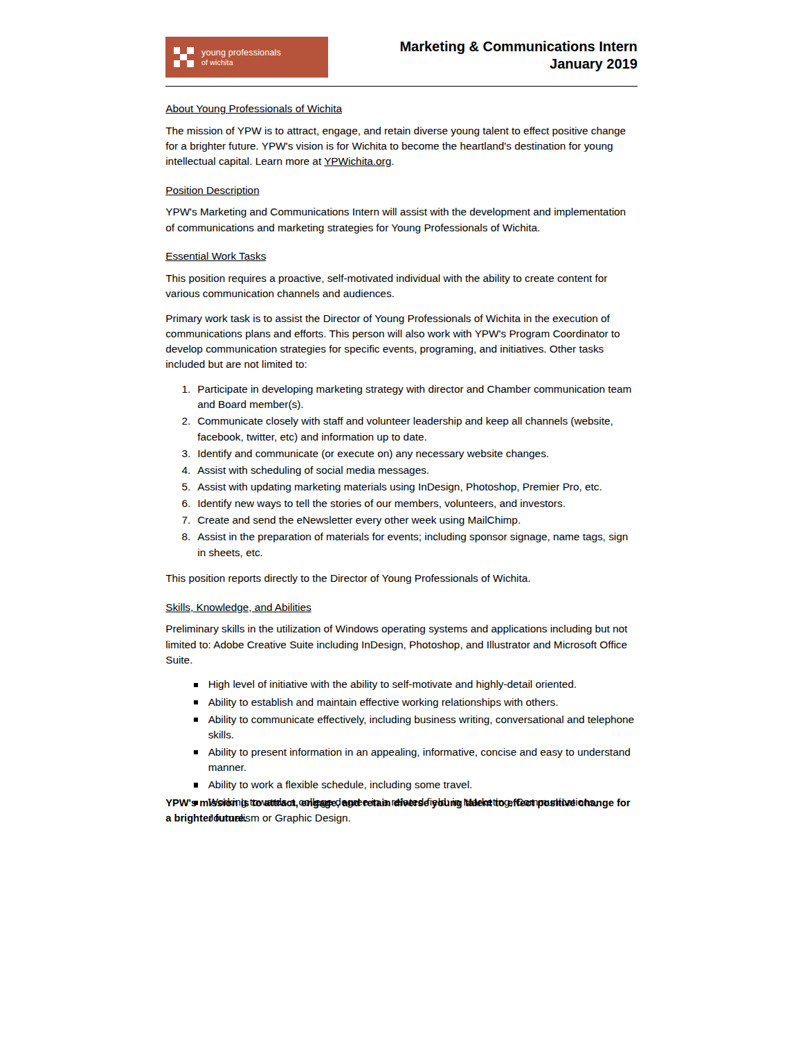young professionalsof wichita
Marketing & Communications Intern
January 2019
About Young Professionals of Wichita
The mission of YPW is to attract, engage, and retain diverse young talent to effect positive change for a brighter future. YPW's vision is for Wichita to become the heartland's destination for young intellectual capital. Learn more at YPWichita.org.
Position Description
YPW's Marketing and Communications Intern will assist with the development and implementation of communications and marketing strategies for Young Professionals of Wichita.
Essential Work Tasks
This position requires a proactive, self-motivated individual with the ability to create content for various communication channels and audiences.
Primary work task is to assist the Director of Young Professionals of Wichita in the execution of communications plans and efforts. This person will also work with YPW's Program Coordinator to develop communication strategies for specific events, programing, and initiatives. Other tasks included but are not limited to:
Participate in developing marketing strategy with director and Chamber communication team and Board member(s).
Communicate closely with staff and volunteer leadership and keep all channels (website, facebook, twitter, etc) and information up to date.
Identify and communicate (or execute on) any necessary website changes.
Assist with scheduling of social media messages.
Assist with updating marketing materials using InDesign, Photoshop, Premier Pro, etc.
Identify new ways to tell the stories of our members, volunteers, and investors.
Create and send the eNewsletter every other week using MailChimp.
Assist in the preparation of materials for events; including sponsor signage, name tags, sign in sheets, etc.
This position reports directly to the Director of Young Professionals of Wichita.
Skills, Knowledge, and Abilities
Preliminary skills in the utilization of Windows operating systems and applications including but not limited to: Adobe Creative Suite including InDesign, Photoshop, and Illustrator and Microsoft Office Suite.
High level of initiative with the ability to self-motivate and highly-detail oriented.
Ability to establish and maintain effective working relationships with others.
Ability to communicate effectively, including business writing, conversational and telephone skills.
Ability to present information in an appealing, informative, concise and easy to understand manner.
Ability to work a flexible schedule, including some travel.
Working towards a college degree in a related field: in Marketing, Communications, Journalism or Graphic Design.
YPW's mission is to attract, engage, and retain diverse young talent to effect positive change for a brighter future.